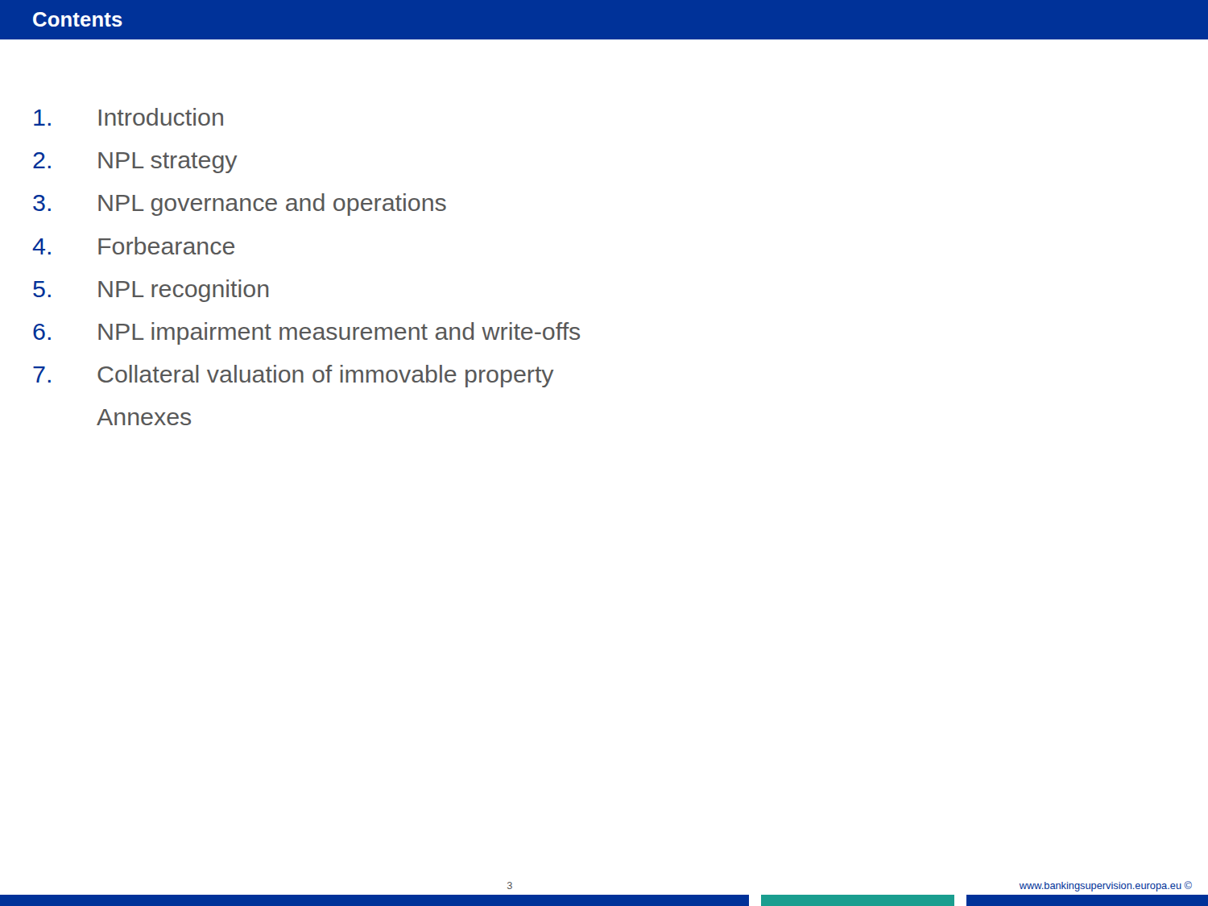Contents
Introduction
NPL strategy
NPL governance and operations
Forbearance
NPL recognition
NPL impairment measurement and write-offs
Collateral valuation of immovable property
Annexes
3 www.bankingsupervision.europa.eu ©